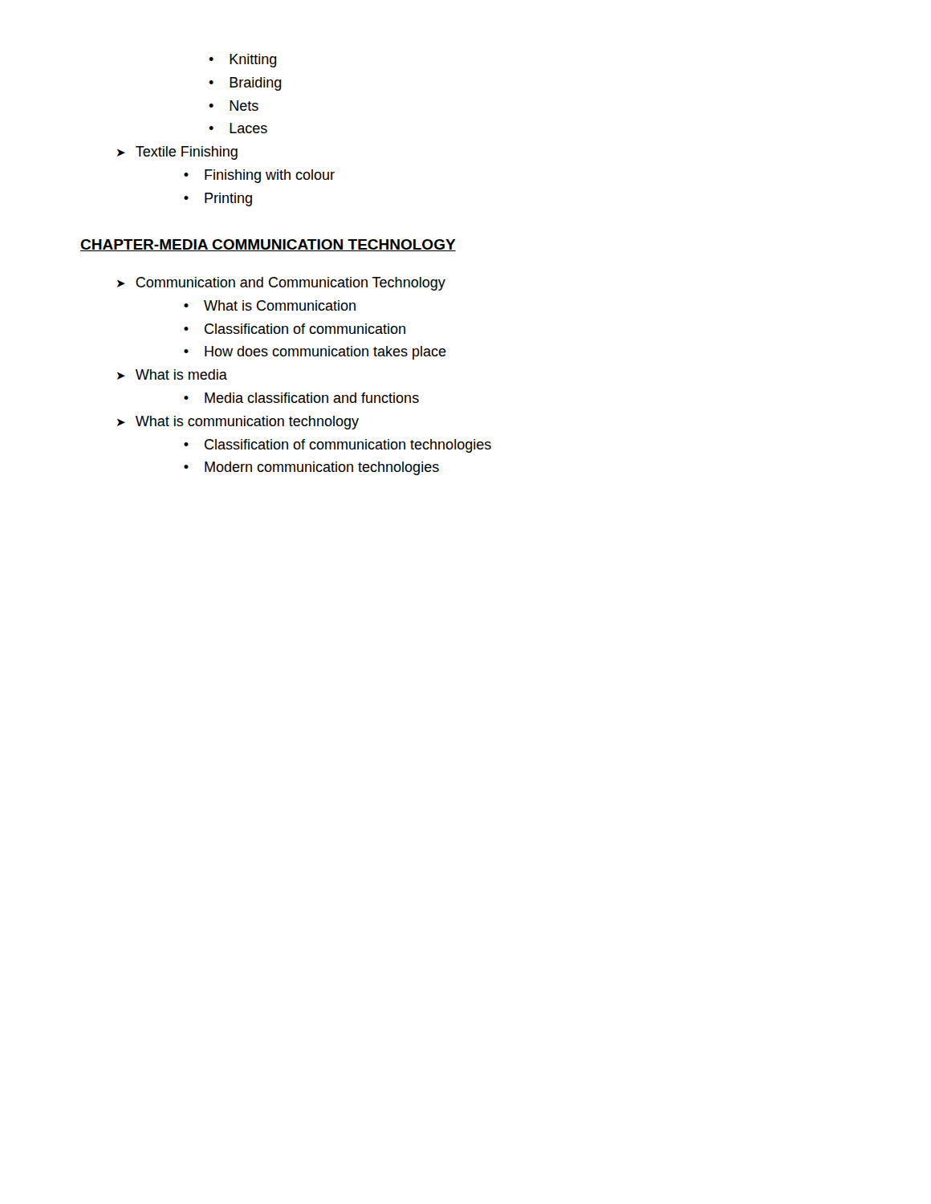Knitting
Braiding
Nets
Laces
Textile Finishing
Finishing with colour
Printing
CHAPTER-MEDIA COMMUNICATION TECHNOLOGY
Communication and Communication Technology
What is Communication
Classification of communication
How does communication takes place
What is media
Media classification and functions
What is communication technology
Classification of communication technologies
Modern communication technologies